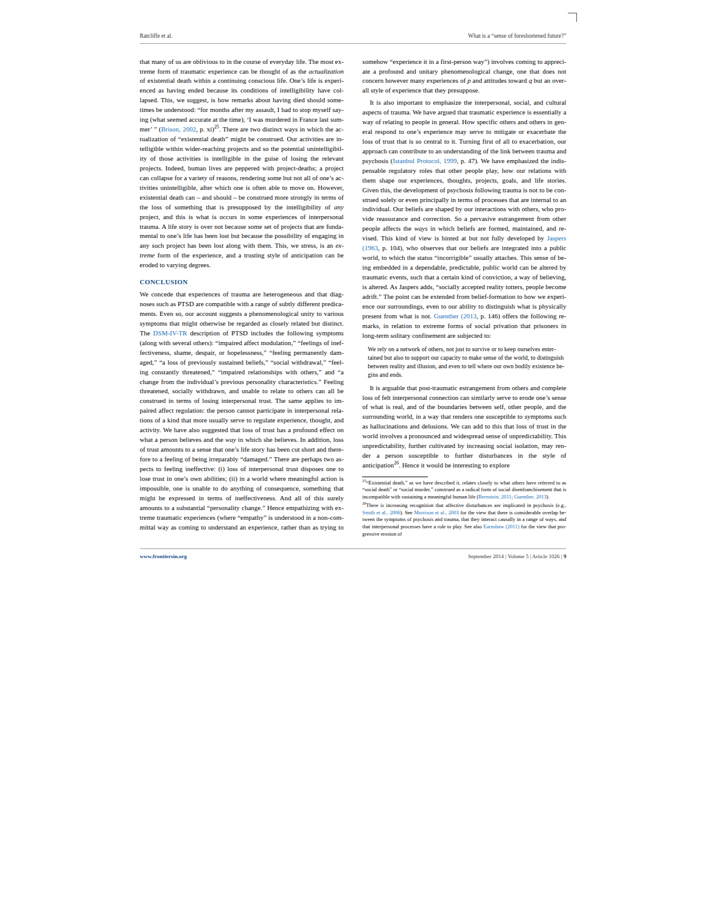Ratcliffe et al.
What is a “sense of foreshortened future?”
that many of us are oblivious to in the course of everyday life. The most extreme form of traumatic experience can be thought of as the actualization of existential death within a continuing conscious life. One’s life is experienced as having ended because its conditions of intelligibility have collapsed. This, we suggest, is how remarks about having died should sometimes be understood: “for months after my assault, I had to stop myself saying (what seemed accurate at the time), ‘I was murdered in France last summer’ ” (Brison, 2002, p. xi)25. There are two distinct ways in which the actualization of “existential death” might be construed. Our activities are intelligible within wider-reaching projects and so the potential unintelligibility of those activities is intelligible in the guise of losing the relevant projects. Indeed, human lives are peppered with project-deaths; a project can collapse for a variety of reasons, rendering some but not all of one’s activities unintelligible, after which one is often able to move on. However, existential death can – and should – be construed more strongly in terms of the loss of something that is presupposed by the intelligibility of any project, and this is what is occurs in some experiences of interpersonal trauma. A life story is over not because some set of projects that are fundamental to one’s life has been lost but because the possibility of engaging in any such project has been lost along with them. This, we stress, is an extreme form of the experience, and a trusting style of anticipation can be eroded to varying degrees.
Conclusion
We concede that experiences of trauma are heterogeneous and that diagnoses such as PTSD are compatible with a range of subtly different predicaments. Even so, our account suggests a phenomenological unity to various symptoms that might otherwise be regarded as closely related but distinct. The DSM-IV-TR description of PTSD includes the following symptoms (along with several others): “impaired affect modulation,” “feelings of ineffectiveness, shame, despair, or hopelessness,” “feeling permanently damaged,” “a loss of previously sustained beliefs,” “social withdrawal,” “feeling constantly threatened,” “impaired relationships with others,” and “a change from the individual’s previous personality characteristics.” Feeling threatened, socially withdrawn, and unable to relate to others can all be construed in terms of losing interpersonal trust. The same applies to impaired affect regulation: the person cannot participate in interpersonal relations of a kind that more usually serve to regulate experience, thought, and activity. We have also suggested that loss of trust has a profound effect on what a person believes and the way in which she believes. In addition, loss of trust amounts to a sense that one’s life story has been cut short and therefore to a feeling of being irreparably “damaged.” There are perhaps two aspects to feeling ineffective: (i) loss of interpersonal trust disposes one to lose trust in one’s own abilities; (ii) in a world where meaningful action is impossible, one is unable to do anything of consequence, something that might be expressed in terms of ineffectiveness. And all of this surely amounts to a substantial “personality change.” Hence empathizing with extreme traumatic experiences (where “empathy” is understood in a non-committal way as coming to understand an experience, rather than as trying to somehow “experience it in a first-person way”) involves coming to appreciate a profound and unitary phenomenological change, one that does not concern however many experiences of p and attitudes toward q but an overall style of experience that they presuppose.
It is also important to emphasize the interpersonal, social, and cultural aspects of trauma. We have argued that traumatic experience is essentially a way of relating to people in general. How specific others and others in general respond to one’s experience may serve to mitigate or exacerbate the loss of trust that is so central to it. Turning first of all to exacerbation, our approach can contribute to an understanding of the link between trauma and psychosis (Istanbul Protocol, 1999, p. 47). We have emphasized the indispensable regulatory roles that other people play, how our relations with them shape our experiences, thoughts, projects, goals, and life stories. Given this, the development of psychosis following trauma is not to be construed solely or even principally in terms of processes that are internal to an individual. Our beliefs are shaped by our interactions with others, who provide reassurance and correction. So a pervasive estrangement from other people affects the ways in which beliefs are formed, maintained, and revised. This kind of view is hinted at but not fully developed by Jaspers (1963, p. 104), who observes that our beliefs are integrated into a public world, to which the status “incorrigible” usually attaches. This sense of being embedded in a dependable, predictable, public world can be altered by traumatic events, such that a certain kind of conviction, a way of believing, is altered. As Jaspers adds, “socially accepted reality totters, people become adrift.” The point can be extended from belief-formation to how we experience our surroundings, even to our ability to distinguish what is physically present from what is not. Guenther (2013, p. 146) offers the following remarks, in relation to extreme forms of social privation that prisoners in long-term solitary confinement are subjected to:
We rely on a network of others, not just to survive or to keep ourselves entertained but also to support our capacity to make sense of the world, to distinguish between reality and illusion, and even to tell where our own bodily existence begins and ends.
It is arguable that post-traumatic estrangement from others and complete loss of felt interpersonal connection can similarly serve to erode one’s sense of what is real, and of the boundaries between self, other people, and the surrounding world, in a way that renders one susceptible to symptoms such as hallucinations and delusions. We can add to this that loss of trust in the world involves a pronounced and widespread sense of unpredictability. This unpredictability, further cultivated by increasing social isolation, may render a person susceptible to further disturbances in the style of anticipation26. Hence it would be interesting to explore
25“Existential death,” as we have described it, relates closely to what others have referred to as “social death” or “social murder,” construed as a radical form of social disenfranchisement that is incompatible with sustaining a meaningful human life (Bernstein, 2011; Guenther, 2013).
26There is increasing recognition that affective disturbances are implicated in psychosis (e.g., Smith et al., 2006). See Morrison et al., 2003 for the view that there is considerable overlap between the symptoms of psychosis and trauma, that they interact causally in a range of ways, and that interpersonal processes have a role to play. See also Earnshaw (2011) for the view that progressive erosion of
www.frontiersin.org
September 2014 | Volume 5 | Article 1026 | 9